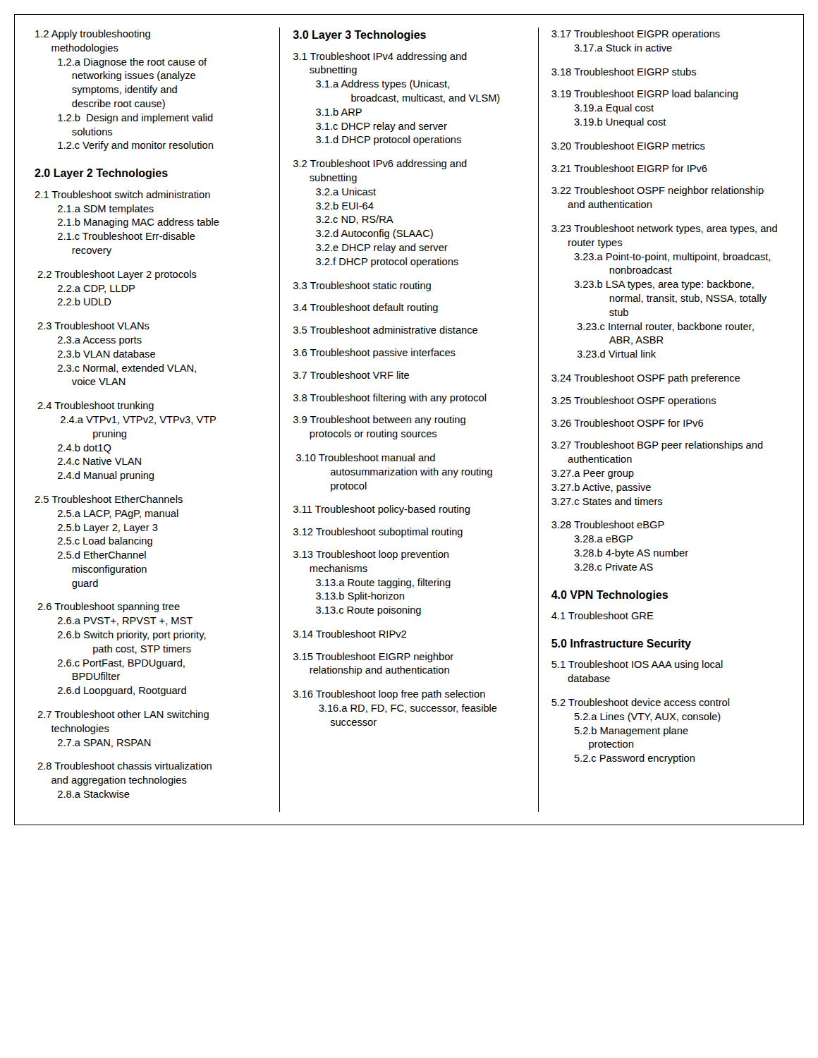1.2 Apply troubleshooting methodologies 1.2.a Diagnose the root cause of networking issues (analyze symptoms, identify and describe root cause) 1.2.b Design and implement valid solutions 1.2.c Verify and monitor resolution
2.0 Layer 2 Technologies
2.1 Troubleshoot switch administration 2.1.a SDM templates 2.1.b Managing MAC address table 2.1.c Troubleshoot Err-disable recovery
2.2 Troubleshoot Layer 2 protocols 2.2.a CDP, LLDP 2.2.b UDLD
2.3 Troubleshoot VLANs 2.3.a Access ports 2.3.b VLAN database 2.3.c Normal, extended VLAN, voice VLAN
2.4 Troubleshoot trunking 2.4.a VTPv1, VTPv2, VTPv3, VTP pruning 2.4.b dot1Q 2.4.c Native VLAN 2.4.d Manual pruning
2.5 Troubleshoot EtherChannels 2.5.a LACP, PAgP, manual 2.5.b Layer 2, Layer 3 2.5.c Load balancing 2.5.d EtherChannel misconfiguration guard
2.6 Troubleshoot spanning tree 2.6.a PVST+, RPVST +, MST 2.6.b Switch priority, port priority, path cost, STP timers 2.6.c PortFast, BPDUguard, BPDUfilter 2.6.d Loopguard, Rootguard
2.7 Troubleshoot other LAN switching technologies 2.7.a SPAN, RSPAN
2.8 Troubleshoot chassis virtualization and aggregation technologies 2.8.a Stackwise
3.0 Layer 3 Technologies
3.1 Troubleshoot IPv4 addressing and subnetting 3.1.a Address types (Unicast, broadcast, multicast, and VLSM) 3.1.b ARP 3.1.c DHCP relay and server 3.1.d DHCP protocol operations
3.2 Troubleshoot IPv6 addressing and subnetting 3.2.a Unicast 3.2.b EUI-64 3.2.c ND, RS/RA 3.2.d Autoconfig (SLAAC) 3.2.e DHCP relay and server 3.2.f DHCP protocol operations
3.3 Troubleshoot static routing
3.4 Troubleshoot default routing
3.5 Troubleshoot administrative distance
3.6 Troubleshoot passive interfaces
3.7 Troubleshoot VRF lite
3.8 Troubleshoot filtering with any protocol
3.9 Troubleshoot between any routing protocols or routing sources
3.10 Troubleshoot manual and autosummarization with any routing protocol
3.11 Troubleshoot policy-based routing
3.12 Troubleshoot suboptimal routing
3.13 Troubleshoot loop prevention mechanisms 3.13.a Route tagging, filtering 3.13.b Split-horizon 3.13.c Route poisoning
3.14 Troubleshoot RIPv2
3.15 Troubleshoot EIGRP neighbor relationship and authentication
3.16 Troubleshoot loop free path selection 3.16.a RD, FD, FC, successor, feasible successor
3.17 Troubleshoot EIGPR operations 3.17.a Stuck in active
3.18 Troubleshoot EIGRP stubs
3.19 Troubleshoot EIGRP load balancing 3.19.a Equal cost 3.19.b Unequal cost
3.20 Troubleshoot EIGRP metrics
3.21 Troubleshoot EIGRP for IPv6
3.22 Troubleshoot OSPF neighbor relationship and authentication
3.23 Troubleshoot network types, area types, and router types 3.23.a Point-to-point, multipoint, broadcast, nonbroadcast 3.23.b LSA types, area type: backbone, normal, transit, stub, NSSA, totally stub 3.23.c Internal router, backbone router, ABR, ASBR 3.23.d Virtual link
3.24 Troubleshoot OSPF path preference
3.25 Troubleshoot OSPF operations
3.26 Troubleshoot OSPF for IPv6
3.27 Troubleshoot BGP peer relationships and authentication 3.27.a Peer group 3.27.b Active, passive 3.27.c States and timers
3.28 Troubleshoot eBGP 3.28.a eBGP 3.28.b 4-byte AS number 3.28.c Private AS
4.0 VPN Technologies
4.1 Troubleshoot GRE
5.0 Infrastructure Security
5.1 Troubleshoot IOS AAA using local database
5.2 Troubleshoot device access control 5.2.a Lines (VTY, AUX, console) 5.2.b Management plane protection 5.2.c Password encryption